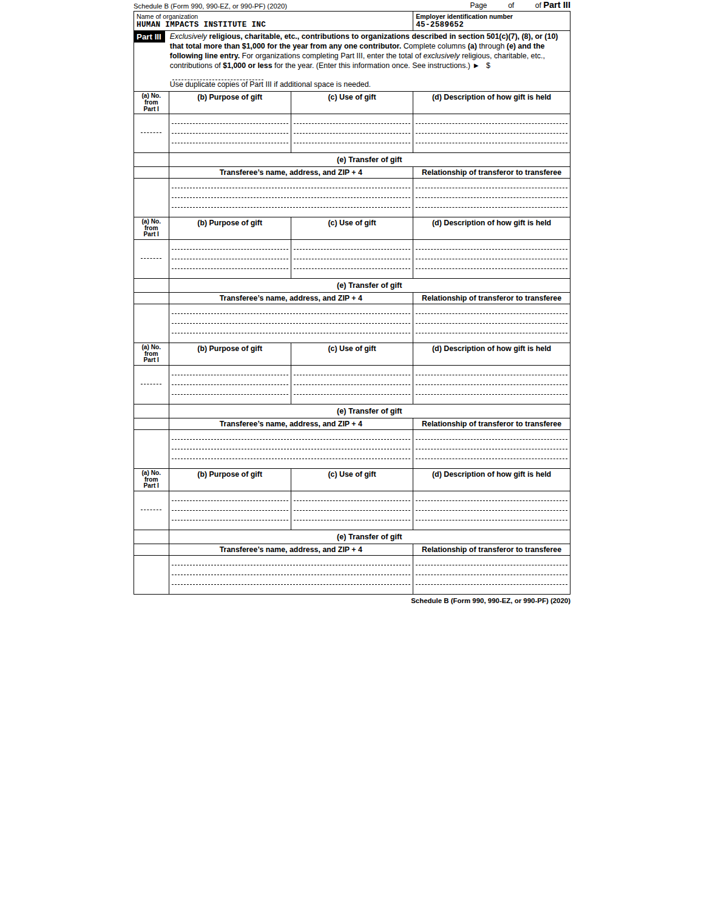Schedule B (Form 990, 990-EZ, or 990-PF) (2020)
Page of of Part III
| Name of organization HUMAN IMPACTS INSTITUTE INC | Employer identification number 45-2589652 |
| Part III Exclusively religious, charitable, etc., contributions to organizations described in section 501(c)(7), (8), or (10) that total more than $1,000 for the year from any one contributor. Complete columns (a) through (e) and the following line entry. For organizations completing Part III, enter the total of exclusively religious, charitable, etc., contributions of $1,000 or less for the year. (Enter this information once. See instructions.) ► $ Use duplicate copies of Part III if additional space is needed. |
| (a) No. from Part I | (b) Purpose of gift | (c) Use of gift | (d) Description of how gift is held |
| | (e) Transfer of gift |
| | Transferee’s name, address, and ZIP + 4 | Relationship of transferor to transferee |
| (a) No. from Part I | (b) Purpose of gift | (c) Use of gift | (d) Description of how gift is held |
| | (e) Transfer of gift |
| | Transferee’s name, address, and ZIP + 4 | Relationship of transferor to transferee |
| (a) No. from Part I | (b) Purpose of gift | (c) Use of gift | (d) Description of how gift is held |
| | (e) Transfer of gift |
| | Transferee’s name, address, and ZIP + 4 | Relationship of transferor to transferee |
| (a) No. from Part I | (b) Purpose of gift | (c) Use of gift | (d) Description of how gift is held |
| | (e) Transfer of gift |
| | Transferee’s name, address, and ZIP + 4 | Relationship of transferor to transferee |
Schedule B (Form 990, 990-EZ, or 990-PF) (2020)